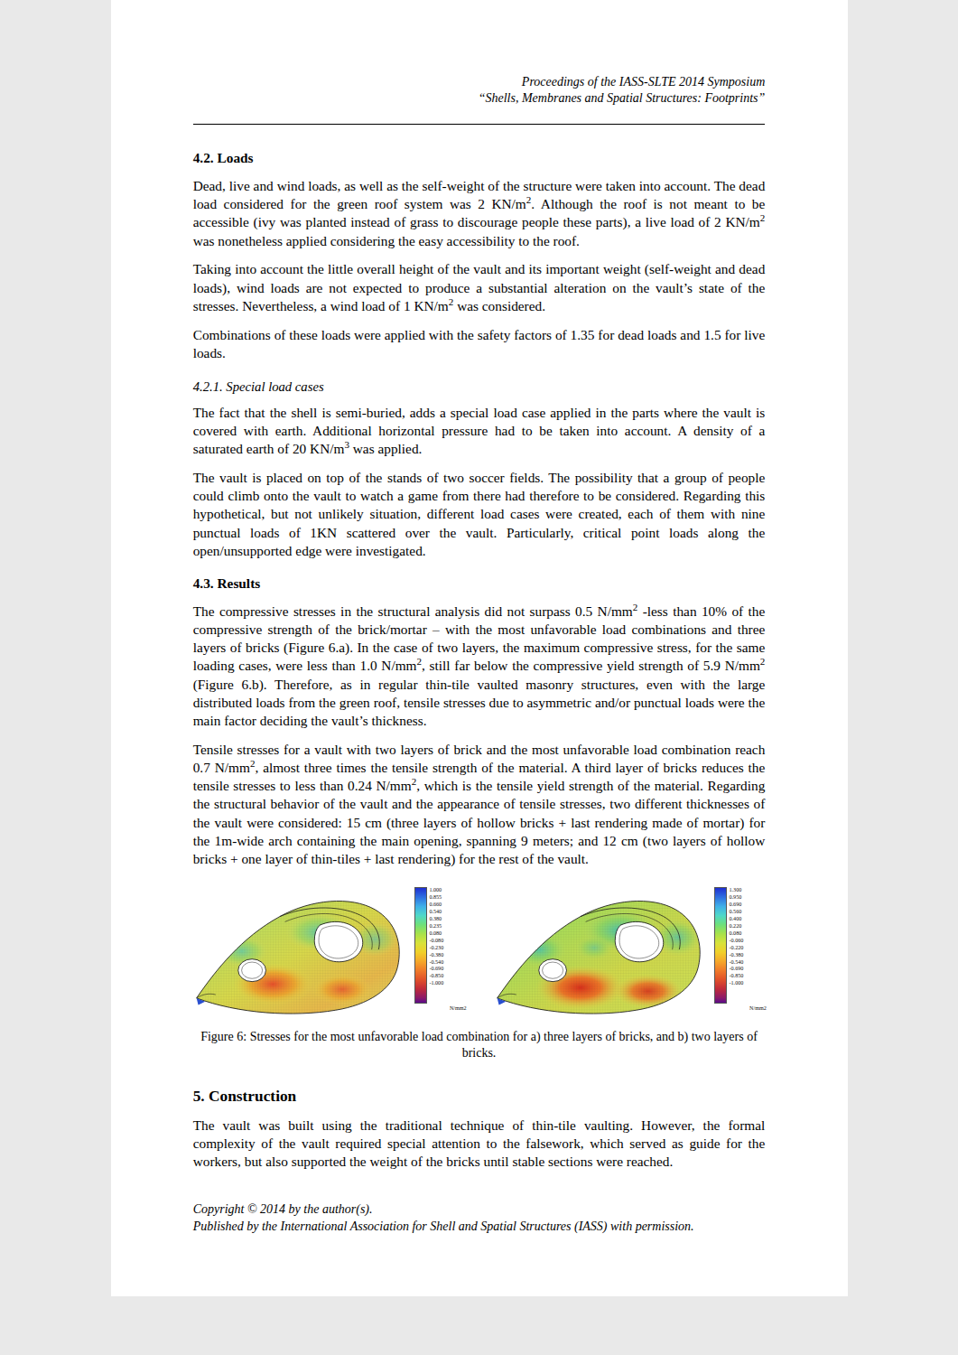Proceedings of the IASS-SLTE 2014 Symposium
“Shells, Membranes and Spatial Structures: Footprints”
4.2. Loads
Dead, live and wind loads, as well as the self-weight of the structure were taken into account. The dead load considered for the green roof system was 2 KN/m2. Although the roof is not meant to be accessible (ivy was planted instead of grass to discourage people these parts), a live load of 2 KN/m2 was nonetheless applied considering the easy accessibility to the roof.
Taking into account the little overall height of the vault and its important weight (self-weight and dead loads), wind loads are not expected to produce a substantial alteration on the vault’s state of the stresses. Nevertheless, a wind load of 1 KN/m2 was considered.
Combinations of these loads were applied with the safety factors of 1.35 for dead loads and 1.5 for live loads.
4.2.1. Special load cases
The fact that the shell is semi-buried, adds a special load case applied in the parts where the vault is covered with earth. Additional horizontal pressure had to be taken into account. A density of a saturated earth of 20 KN/m3 was applied.
The vault is placed on top of the stands of two soccer fields. The possibility that a group of people could climb onto the vault to watch a game from there had therefore to be considered. Regarding this hypothetical, but not unlikely situation, different load cases were created, each of them with nine punctual loads of 1KN scattered over the vault. Particularly, critical point loads along the open/unsupported edge were investigated.
4.3. Results
The compressive stresses in the structural analysis did not surpass 0.5 N/mm2 -less than 10% of the compressive strength of the brick/mortar – with the most unfavorable load combinations and three layers of bricks (Figure 6.a). In the case of two layers, the maximum compressive stress, for the same loading cases, were less than 1.0 N/mm2, still far below the compressive yield strength of 5.9 N/mm2 (Figure 6.b). Therefore, as in regular thin-tile vaulted masonry structures, even with the large distributed loads from the green roof, tensile stresses due to asymmetric and/or punctual loads were the main factor deciding the vault’s thickness.
Tensile stresses for a vault with two layers of brick and the most unfavorable load combination reach 0.7 N/mm2, almost three times the tensile strength of the material. A third layer of bricks reduces the tensile stresses to less than 0.24 N/mm2, which is the tensile yield strength of the material. Regarding the structural behavior of the vault and the appearance of tensile stresses, two different thicknesses of the vault were considered: 15 cm (three layers of hollow bricks + last rendering made of mortar) for the 1m-wide arch containing the main opening, spanning 9 meters; and 12 cm (two layers of hollow bricks + one layer of thin-tiles + last rendering) for the rest of the vault.
1.000 0.855 0.660 0.540 0.380 0.235 0.080 -0.080 -0.230 -0.380 -0.540 -0.690 -0.850 -1.000
N/mm2
1.300 0.950 0.690 0.560 0.400 0.220 0.080 -0.060 -0.220 -0.380 -0.540 -0.690 -0.850 -1.000
N/mm2
Figure 6: Stresses for the most unfavorable load combination for a) three layers of bricks, and b) two layers of bricks.
5. Construction
The vault was built using the traditional technique of thin-tile vaulting. However, the formal complexity of the vault required special attention to the falsework, which served as guide for the workers, but also supported the weight of the bricks until stable sections were reached.
Copyright © 2014 by the author(s).
Published by the International Association for Shell and Spatial Structures (IASS) with permission.